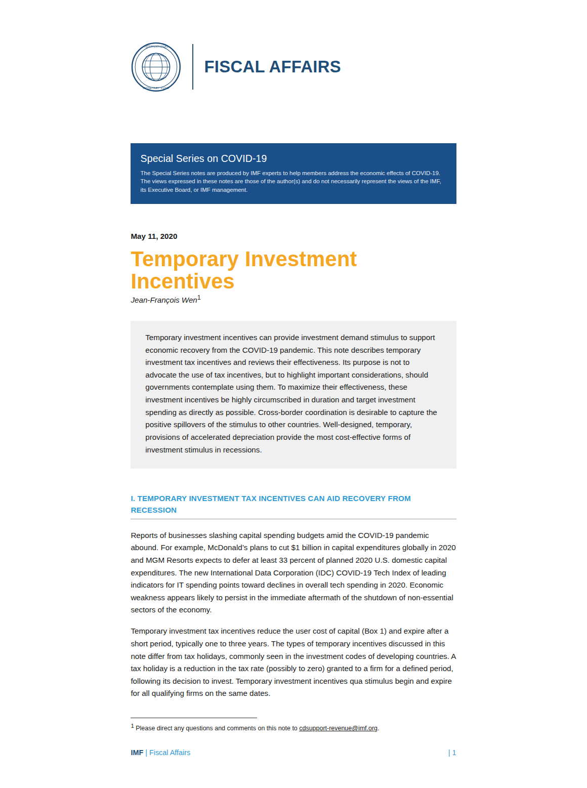INTERNATIONAL MONETARY FUND
FISCAL AFFAIRS
Special Series on COVID-19
The Special Series notes are produced by IMF experts to help members address the economic effects of COVID-19. The views expressed in these notes are those of the author(s) and do not necessarily represent the views of the IMF, its Executive Board, or IMF management.
May 11, 2020
Temporary Investment Incentives
Jean-François Wen1
Temporary investment incentives can provide investment demand stimulus to support economic recovery from the COVID-19 pandemic. This note describes temporary investment tax incentives and reviews their effectiveness. Its purpose is not to advocate the use of tax incentives, but to highlight important considerations, should governments contemplate using them. To maximize their effectiveness, these investment incentives be highly circumscribed in duration and target investment spending as directly as possible. Cross-border coordination is desirable to capture the positive spillovers of the stimulus to other countries. Well-designed, temporary, provisions of accelerated depreciation provide the most cost-effective forms of investment stimulus in recessions.
I. Temporary Investment Tax Incentives Can Aid Recovery from Recession
Reports of businesses slashing capital spending budgets amid the COVID-19 pandemic abound. For example, McDonald’s plans to cut $1 billion in capital expenditures globally in 2020 and MGM Resorts expects to defer at least 33 percent of planned 2020 U.S. domestic capital expenditures. The new International Data Corporation (IDC) COVID-19 Tech Index of leading indicators for IT spending points toward declines in overall tech spending in 2020. Economic weakness appears likely to persist in the immediate aftermath of the shutdown of non-essential sectors of the economy.
Temporary investment tax incentives reduce the user cost of capital (Box 1) and expire after a short period, typically one to three years. The types of temporary incentives discussed in this note differ from tax holidays, commonly seen in the investment codes of developing countries. A tax holiday is a reduction in the tax rate (possibly to zero) granted to a firm for a defined period, following its decision to invest. Temporary investment incentives qua stimulus begin and expire for all qualifying firms on the same dates.
1 Please direct any questions and comments on this note to cdsupport-revenue@imf.org.
IMF | Fiscal Affairs
| 1